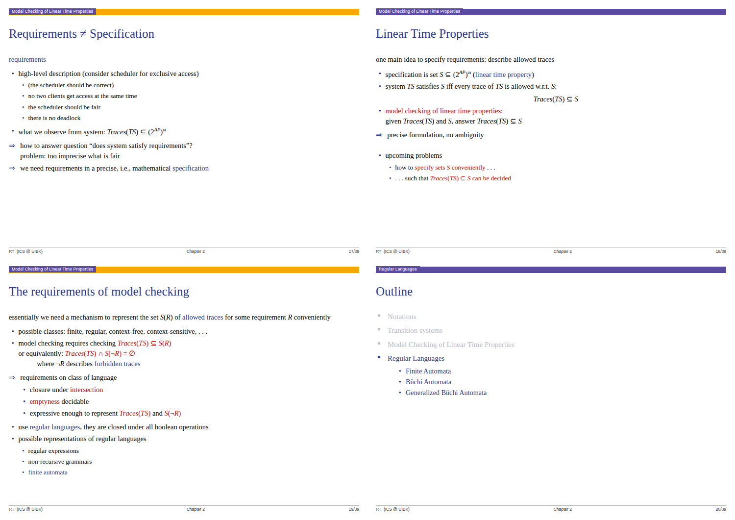Model Checking of Linear Time Properties
Requirements ≠ Specification
requirements
high-level description (consider scheduler for exclusive access)
(the scheduler should be correct)
no two clients get access at the same time
the scheduler should be fair
there is no deadlock
what we observe from system: Traces(TS) ⊆ (2AP)ω
how to answer question “does system satisfy requirements”?
problem: too imprecise what is fair
we need requirements in a precise, i.e., mathematical specification
RT (ICS @ UIBK) Chapter 2 17/39
Model Checking of Linear Time Properties
Linear Time Properties
one main idea to specify requirements: describe allowed traces
specification is set S ⊆ (2AP)ω (linear time property)
system TS satisfies S iff every trace of TS is allowed w.r.t. S:
Traces(TS) ⊆ S
model checking of linear time properties:
given Traces(TS) and S, answer Traces(TS) ⊆ S
precise formulation, no ambiguity
upcoming problems
how to specify sets S conveniently . . .
. . . such that Traces(TS) ⊆ S can be decided
RT (ICS @ UIBK) Chapter 2 18/39
Model Checking of Linear Time Properties
The requirements of model checking
essentially we need a mechanism to represent the set S(R) of allowed traces for some requirement R conveniently
possible classes: finite, regular, context-free, context-sensitive, . . .
model checking requires checking Traces(TS) ⊆ S(R)
or equivalently: Traces(TS) ∩ S(¬R) = ∅
where ¬R describes forbidden traces
requirements on class of language
closure under intersection
emptyness decidable
expressive enough to represent Traces(TS) and S(¬R)
use regular languages, they are closed under all boolean operations
possible representations of regular languages
regular expressions
non-recursive grammars
finite automata
RT (ICS @ UIBK) Chapter 2 19/39
Regular Languages
Outline
Notations
Transition systems
Model Checking of Linear Time Properties
Regular Languages
Finite Automata
Büchi Automata
Generalized Büchi Automata
RT (ICS @ UIBK) Chapter 2 20/39